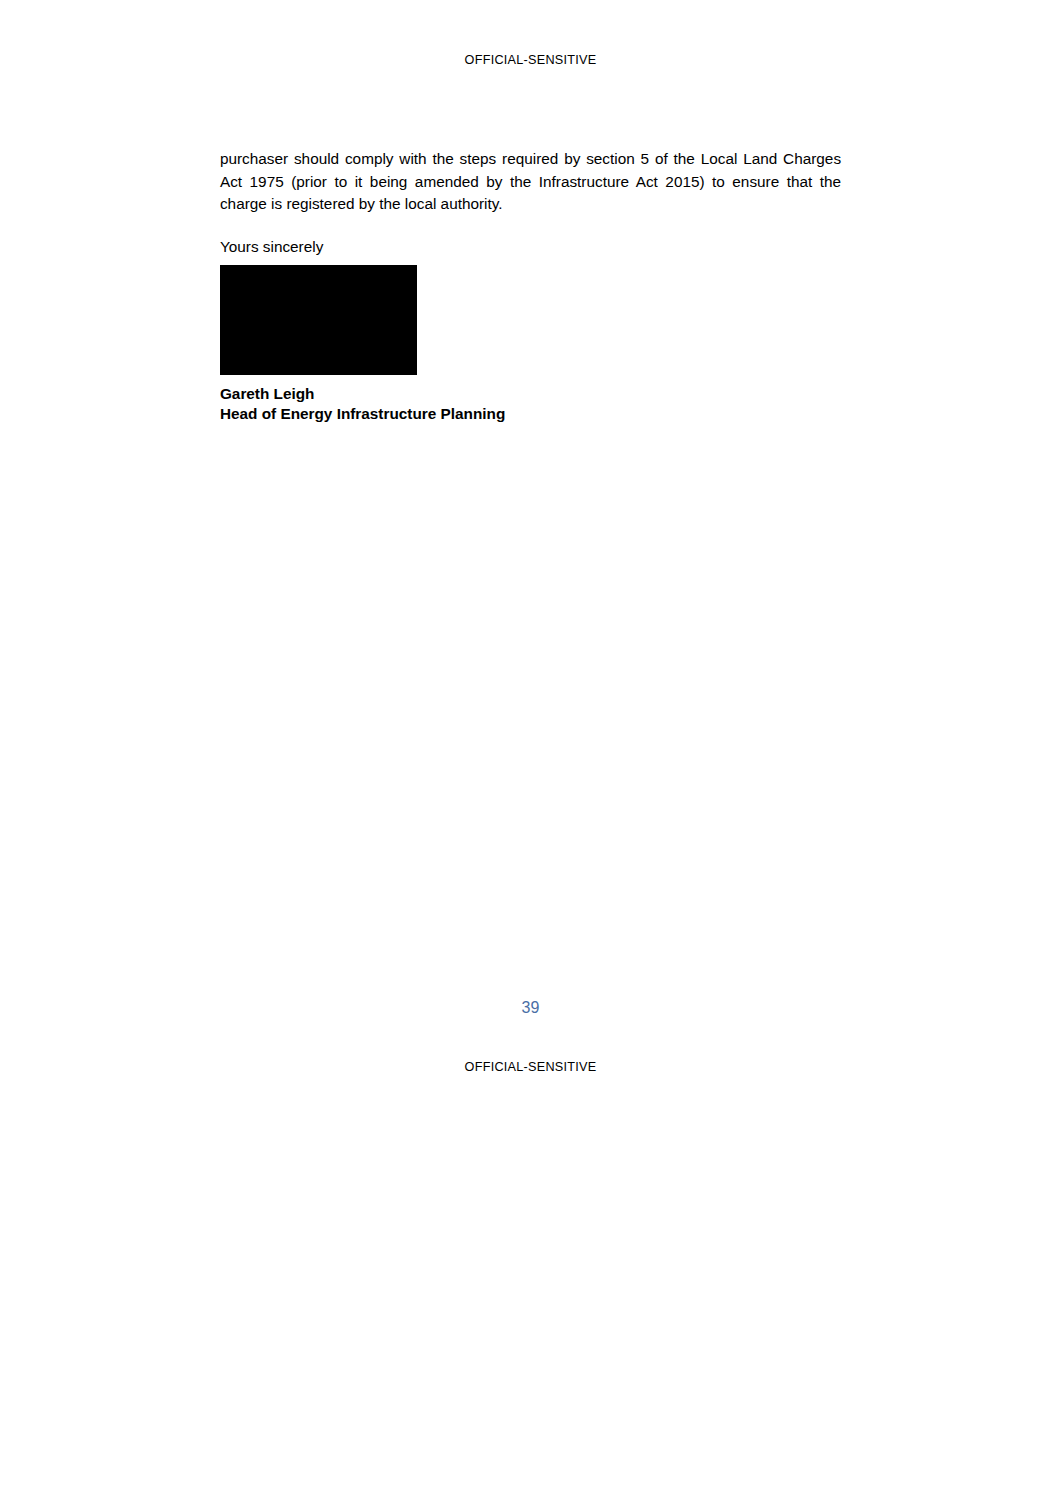OFFICIAL-SENSITIVE
purchaser should comply with the steps required by section 5 of the Local Land Charges Act 1975 (prior to it being amended by the Infrastructure Act 2015) to ensure that the charge is registered by the local authority.
Yours sincerely
Gareth Leigh
Head of Energy Infrastructure Planning
39
OFFICIAL-SENSITIVE